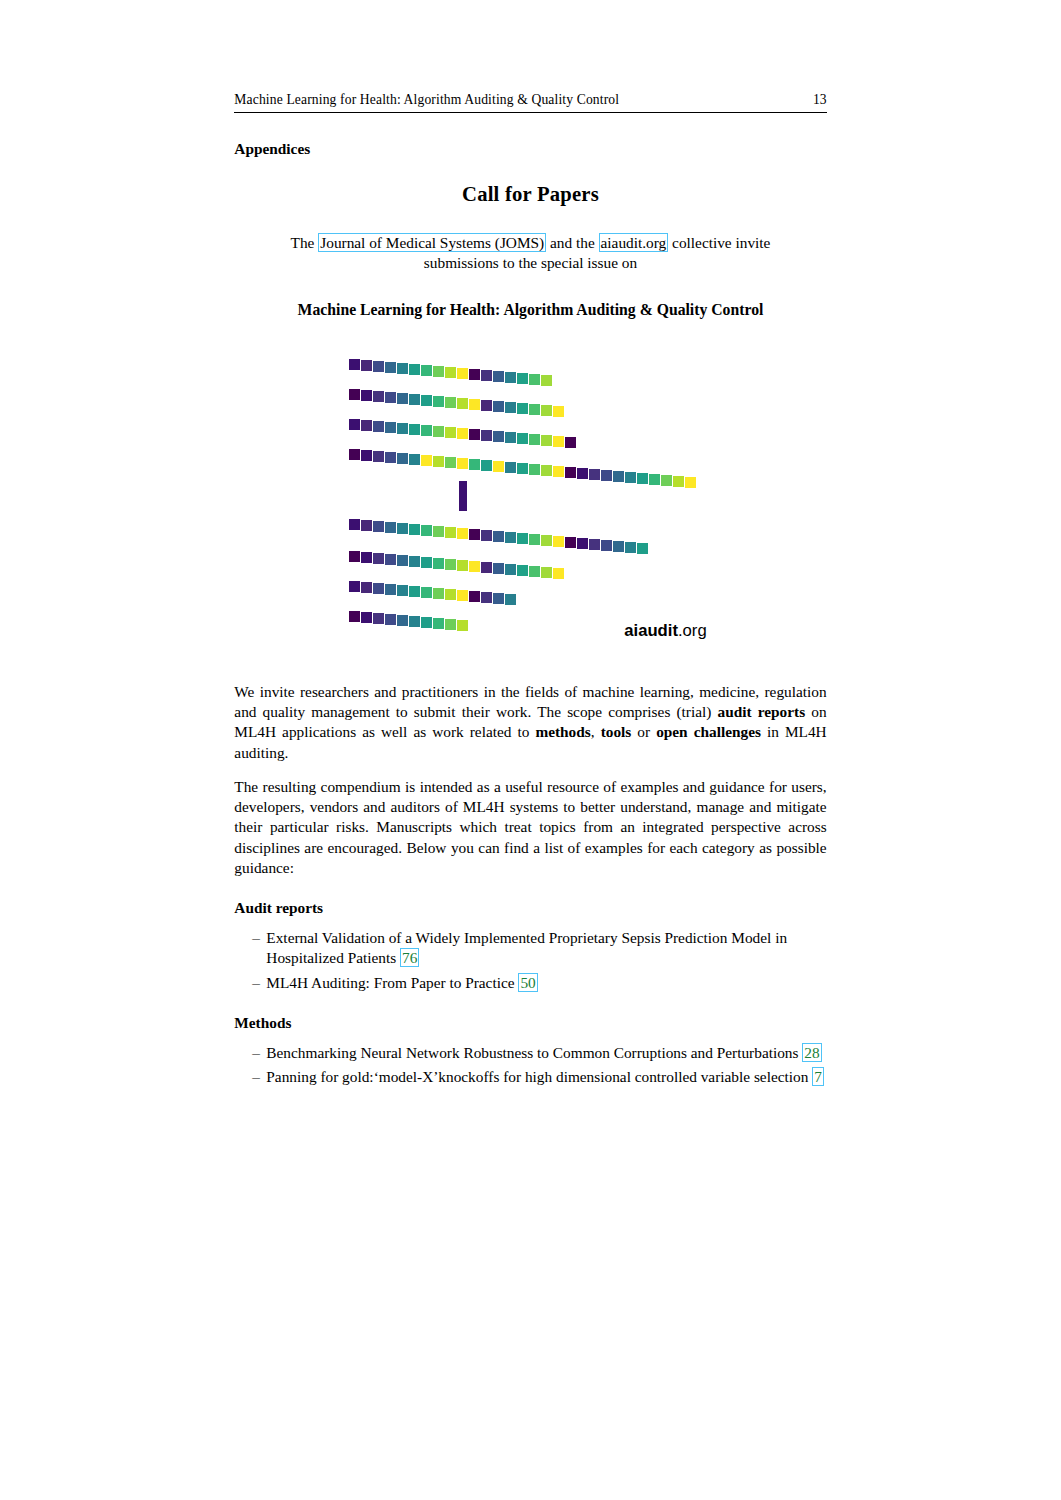Machine Learning for Health: Algorithm Auditing & Quality Control 13
Appendices
Call for Papers
The Journal of Medical Systems (JOMS) and the aiaudit.org collective invite
submissions to the special issue on
Machine Learning for Health: Algorithm Auditing & Quality Control
aiaudit.org
We invite researchers and practitioners in the fields of machine learning, medicine, regulation and quality management to submit their work. The scope comprises (trial) audit reports on ML4H applications as well as work related to methods, tools or open challenges in ML4H auditing.
The resulting compendium is intended as a useful resource of examples and guidance for users, developers, vendors and auditors of ML4H systems to better understand, manage and mitigate their particular risks. Manuscripts which treat topics from an integrated perspective across disciplines are encouraged. Below you can find a list of examples for each category as possible guidance:
Audit reports
External Validation of a Widely Implemented Proprietary Sepsis Prediction Model in Hospitalized Patients 76
ML4H Auditing: From Paper to Practice 50
Methods
Benchmarking Neural Network Robustness to Common Corruptions and Perturbations 28
Panning for gold:‘model-X’knockoffs for high dimensional controlled variable selection 7